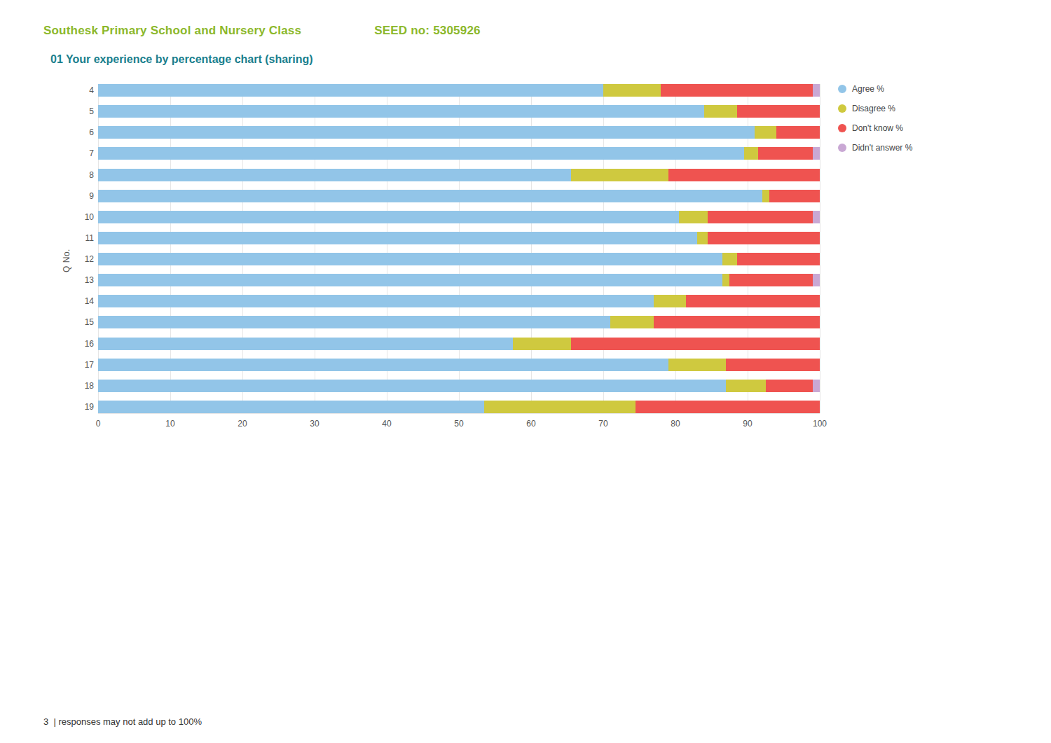Southesk Primary School and Nursery Class SEED no: 5305926
01 Your experience by percentage chart (sharing)
Q No.
4
5
6
7
8
9
10
11
12
13
14
15
16
17
18
19
0 10 20 30 40 50 60 70 80 90 100
Agree %
Disagree %
Don't know %
Didn't answer %
3 | responses may not add up to 100%